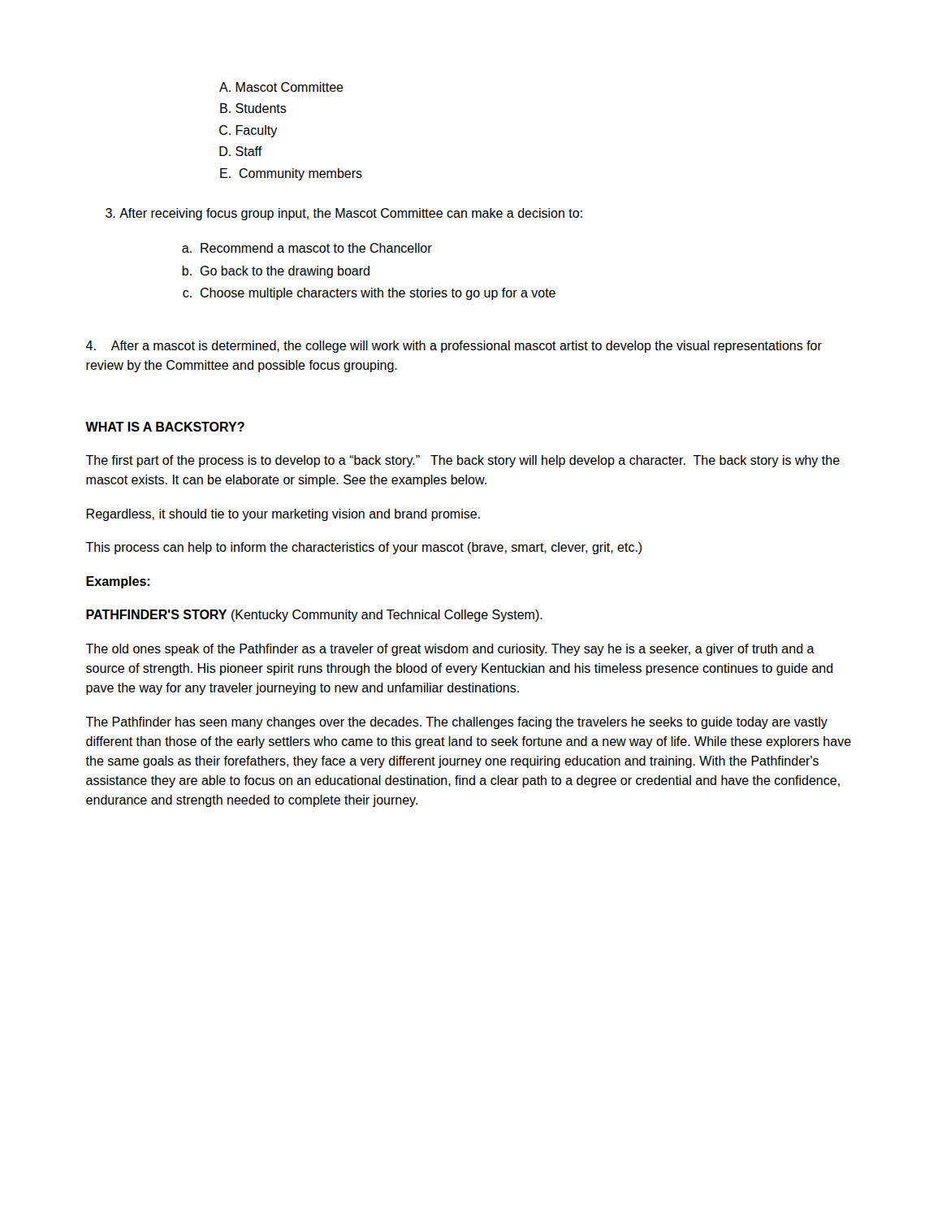Mascot Committee
Students
Faculty
Staff
Community members
After receiving focus group input, the Mascot Committee can make a decision to:
Recommend a mascot to the Chancellor
Go back to the drawing board
Choose multiple characters with the stories to go up for a vote
4. After a mascot is determined, the college will work with a professional mascot artist to develop the visual representations for review by the Committee and possible focus grouping.
WHAT IS A BACKSTORY?
The first part of the process is to develop to a “back story.” The back story will help develop a character. The back story is why the mascot exists. It can be elaborate or simple. See the examples below.
Regardless, it should tie to your marketing vision and brand promise.
This process can help to inform the characteristics of your mascot (brave, smart, clever, grit, etc.)
Examples:
PATHFINDER'S STORY (Kentucky Community and Technical College System).
The old ones speak of the Pathfinder as a traveler of great wisdom and curiosity. They say he is a seeker, a giver of truth and a source of strength. His pioneer spirit runs through the blood of every Kentuckian and his timeless presence continues to guide and pave the way for any traveler journeying to new and unfamiliar destinations.
The Pathfinder has seen many changes over the decades. The challenges facing the travelers he seeks to guide today are vastly different than those of the early settlers who came to this great land to seek fortune and a new way of life. While these explorers have the same goals as their forefathers, they face a very different journey one requiring education and training. With the Pathfinder's assistance they are able to focus on an educational destination, find a clear path to a degree or credential and have the confidence, endurance and strength needed to complete their journey.